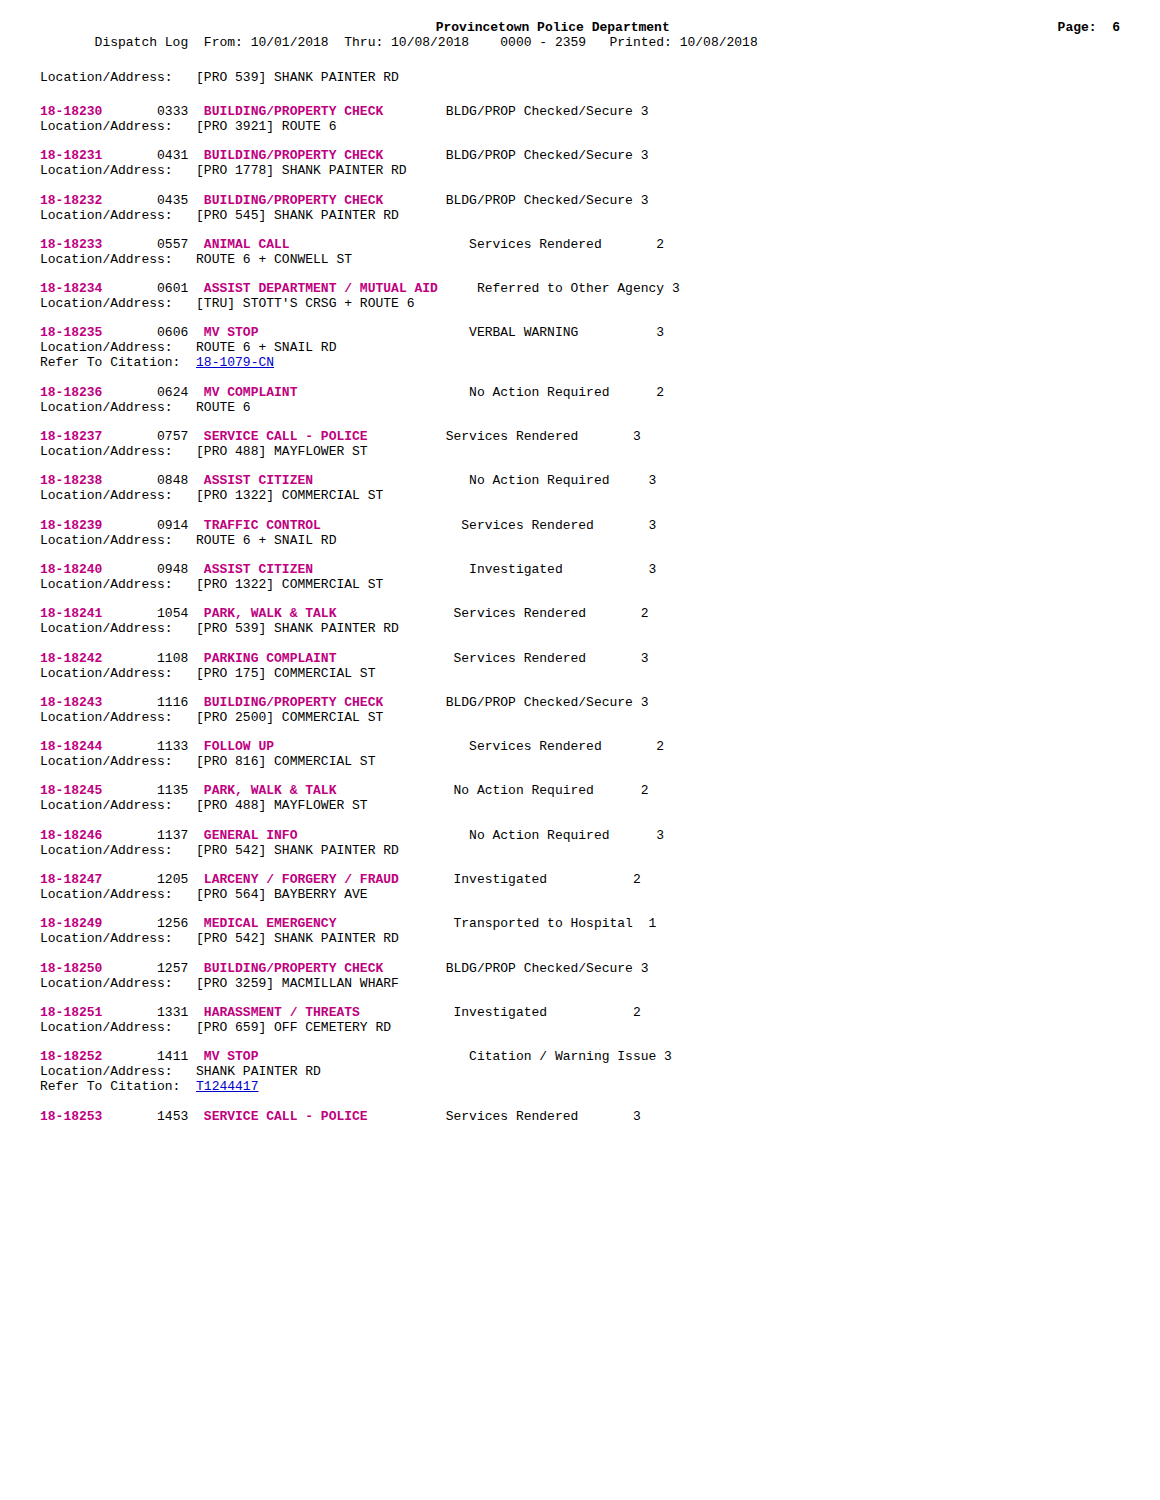Provincetown Police Department Page: 6
Dispatch Log From: 10/01/2018 Thru: 10/08/2018 0000 - 2359 Printed: 10/08/2018
Location/Address: [PRO 539] SHANK PAINTER RD
18-18230 0333 BUILDING/PROPERTY CHECK BLDG/PROP Checked/Secure 3
Location/Address: [PRO 3921] ROUTE 6
18-18231 0431 BUILDING/PROPERTY CHECK BLDG/PROP Checked/Secure 3
Location/Address: [PRO 1778] SHANK PAINTER RD
18-18232 0435 BUILDING/PROPERTY CHECK BLDG/PROP Checked/Secure 3
Location/Address: [PRO 545] SHANK PAINTER RD
18-18233 0557 ANIMAL CALL Services Rendered 2
Location/Address: ROUTE 6 + CONWELL ST
18-18234 0601 ASSIST DEPARTMENT / MUTUAL AID Referred to Other Agency 3
Location/Address: [TRU] STOTT'S CRSG + ROUTE 6
18-18235 0606 MV STOP VERBAL WARNING 3
Location/Address: ROUTE 6 + SNAIL RD
Refer To Citation: 18-1079-CN
18-18236 0624 MV COMPLAINT No Action Required 2
Location/Address: ROUTE 6
18-18237 0757 SERVICE CALL - POLICE Services Rendered 3
Location/Address: [PRO 488] MAYFLOWER ST
18-18238 0848 ASSIST CITIZEN No Action Required 3
Location/Address: [PRO 1322] COMMERCIAL ST
18-18239 0914 TRAFFIC CONTROL Services Rendered 3
Location/Address: ROUTE 6 + SNAIL RD
18-18240 0948 ASSIST CITIZEN Investigated 3
Location/Address: [PRO 1322] COMMERCIAL ST
18-18241 1054 PARK, WALK & TALK Services Rendered 2
Location/Address: [PRO 539] SHANK PAINTER RD
18-18242 1108 PARKING COMPLAINT Services Rendered 3
Location/Address: [PRO 175] COMMERCIAL ST
18-18243 1116 BUILDING/PROPERTY CHECK BLDG/PROP Checked/Secure 3
Location/Address: [PRO 2500] COMMERCIAL ST
18-18244 1133 FOLLOW UP Services Rendered 2
Location/Address: [PRO 816] COMMERCIAL ST
18-18245 1135 PARK, WALK & TALK No Action Required 2
Location/Address: [PRO 488] MAYFLOWER ST
18-18246 1137 GENERAL INFO No Action Required 3
Location/Address: [PRO 542] SHANK PAINTER RD
18-18247 1205 LARCENY / FORGERY / FRAUD Investigated 2
Location/Address: [PRO 564] BAYBERRY AVE
18-18249 1256 MEDICAL EMERGENCY Transported to Hospital 1
Location/Address: [PRO 542] SHANK PAINTER RD
18-18250 1257 BUILDING/PROPERTY CHECK BLDG/PROP Checked/Secure 3
Location/Address: [PRO 3259] MACMILLAN WHARF
18-18251 1331 HARASSMENT / THREATS Investigated 2
Location/Address: [PRO 659] OFF CEMETERY RD
18-18252 1411 MV STOP Citation / Warning Issue 3
Location/Address: SHANK PAINTER RD
Refer To Citation: T1244417
18-18253 1453 SERVICE CALL - POLICE Services Rendered 3